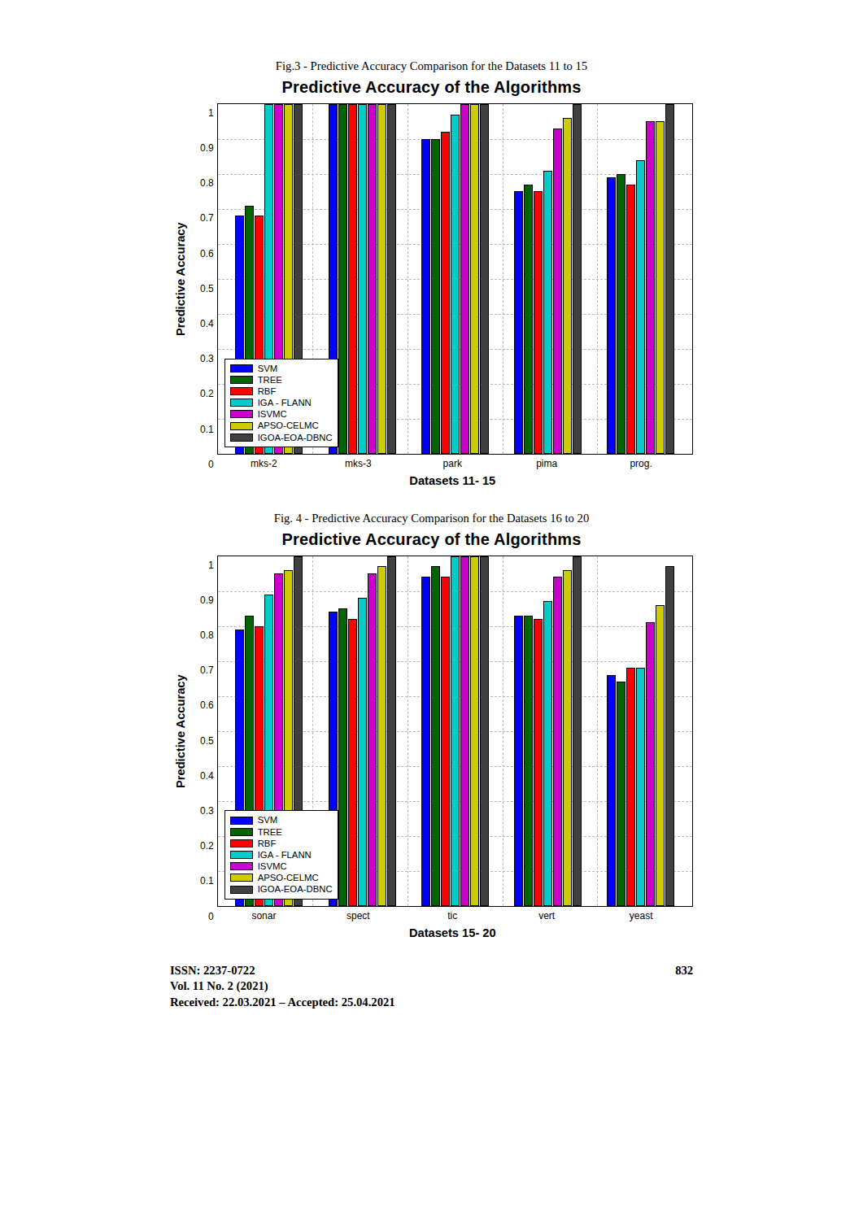Fig.3 - Predictive Accuracy Comparison for the Datasets 11 to 15
Predictive Accuracy of the Algorithms
Predictive Accuracy
1 0.9 0.8 0.7 0.6 0.5 0.4 0.3 0.2 0.1 0
SVM
TREE
RBF
IGA - FLANN
ISVMC
APSO-CELMC
IGOA-EOA-DBNC
mks-2 mks-3 park pima prog.
Datasets 11- 15
Fig. 4 - Predictive Accuracy Comparison for the Datasets 16 to 20
Predictive Accuracy of the Algorithms
Predictive Accuracy
1 0.9 0.8 0.7 0.6 0.5 0.4 0.3 0.2 0.1 0
SVM
TREE
RBF
IGA - FLANN
ISVMC
APSO-CELMC
IGOA-EOA-DBNC
sonar spect tic vert yeast
Datasets 15- 20
ISSN: 2237-0722
Vol. 11 No. 2 (2021)
Received: 22.03.2021 – Accepted: 25.04.2021
832